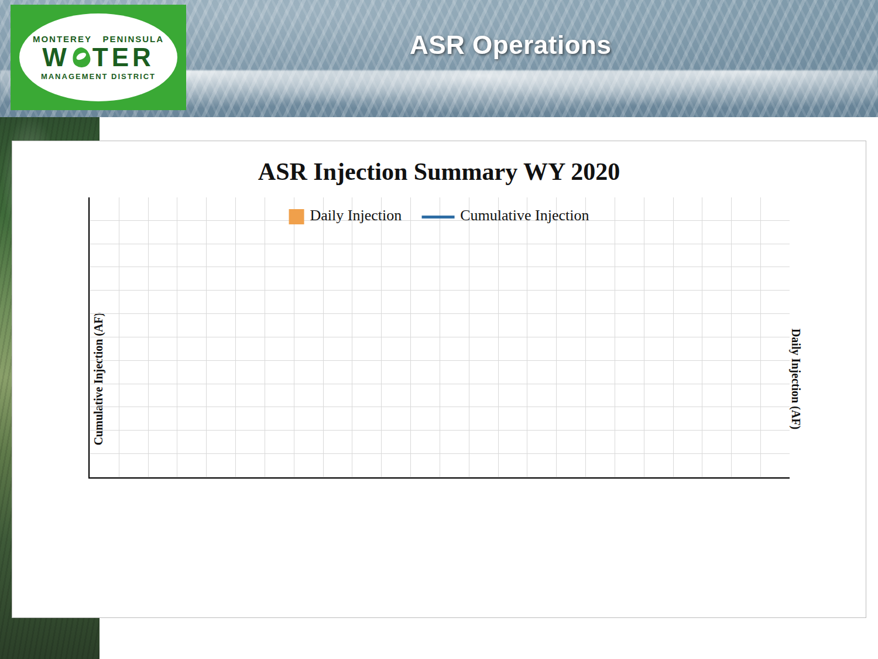ASR Operations
MONTEREY PENINSULA
W TER
MANAGEMENT DISTRICT
ASR Injection Summary WY 2020
Cumulative Injection (AF)
Daily Injection (AF)
Daily Injection Cumulative Injection